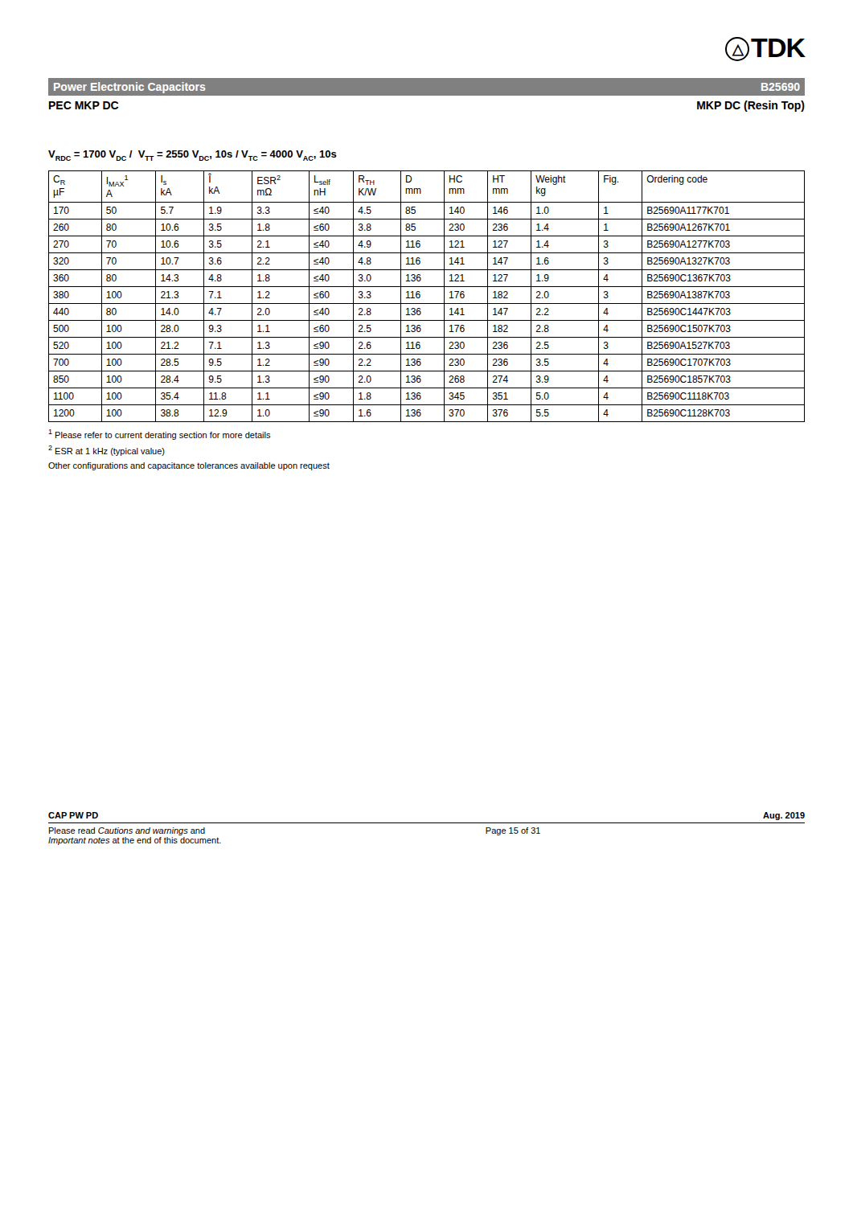△TDK
Power Electronic Capacitors B25690
PEC MKP DC MKP DC (Resin Top)
VRDC = 1700 VDC / VTT = 2550 VDC, 10s / VTC = 4000 VAC, 10s
| C R µF | I MAX 1 A | I s kA | Î kA | ESR 2 mΩ | L self nH | R TH K/W | D mm | HC mm | HT mm | Weight kg | Fig. | Ordering code |
| --- | --- | --- | --- | --- | --- | --- | --- | --- | --- | --- | --- | --- |
| 170 | 50 | 5.7 | 1.9 | 3.3 | ≤40 | 4.5 | 85 | 140 | 146 | 1.0 | 1 | B25690A1177K701 |
| 260 | 80 | 10.6 | 3.5 | 1.8 | ≤60 | 3.8 | 85 | 230 | 236 | 1.4 | 1 | B25690A1267K701 |
| 270 | 70 | 10.6 | 3.5 | 2.1 | ≤40 | 4.9 | 116 | 121 | 127 | 1.4 | 3 | B25690A1277K703 |
| 320 | 70 | 10.7 | 3.6 | 2.2 | ≤40 | 4.8 | 116 | 141 | 147 | 1.6 | 3 | B25690A1327K703 |
| 360 | 80 | 14.3 | 4.8 | 1.8 | ≤40 | 3.0 | 136 | 121 | 127 | 1.9 | 4 | B25690C1367K703 |
| 380 | 100 | 21.3 | 7.1 | 1.2 | ≤60 | 3.3 | 116 | 176 | 182 | 2.0 | 3 | B25690A1387K703 |
| 440 | 80 | 14.0 | 4.7 | 2.0 | ≤40 | 2.8 | 136 | 141 | 147 | 2.2 | 4 | B25690C1447K703 |
| 500 | 100 | 28.0 | 9.3 | 1.1 | ≤60 | 2.5 | 136 | 176 | 182 | 2.8 | 4 | B25690C1507K703 |
| 520 | 100 | 21.2 | 7.1 | 1.3 | ≤90 | 2.6 | 116 | 230 | 236 | 2.5 | 3 | B25690A1527K703 |
| 700 | 100 | 28.5 | 9.5 | 1.2 | ≤90 | 2.2 | 136 | 230 | 236 | 3.5 | 4 | B25690C1707K703 |
| 850 | 100 | 28.4 | 9.5 | 1.3 | ≤90 | 2.0 | 136 | 268 | 274 | 3.9 | 4 | B25690C1857K703 |
| 1100 | 100 | 35.4 | 11.8 | 1.1 | ≤90 | 1.8 | 136 | 345 | 351 | 5.0 | 4 | B25690C1118K703 |
| 1200 | 100 | 38.8 | 12.9 | 1.0 | ≤90 | 1.6 | 136 | 370 | 376 | 5.5 | 4 | B25690C1128K703 |
1 Please refer to current derating section for more details
2 ESR at 1 kHz (typical value)
Other configurations and capacitance tolerances available upon request
CAP PW PD Aug. 2019
Please read Cautions and warnings and
Important notes at the end of this document. Page 15 of 31